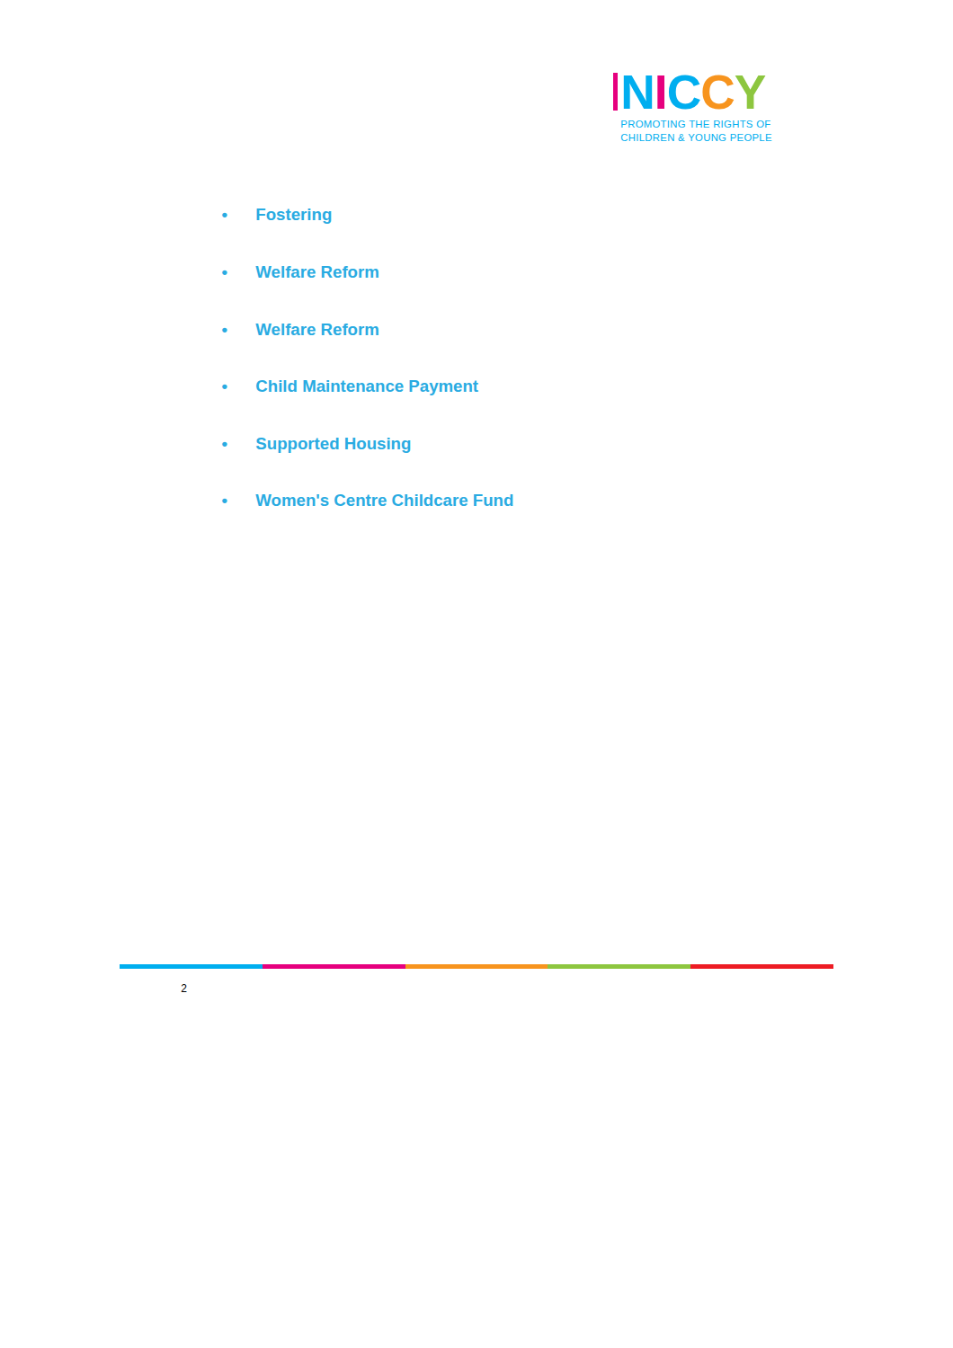NICCY
PROMOTING THE RIGHTS OF
CHILDREN & YOUNG PEOPLE
Fostering
Welfare Reform
Welfare Reform
Child Maintenance Payment
Supported Housing
Women's Centre Childcare Fund
2